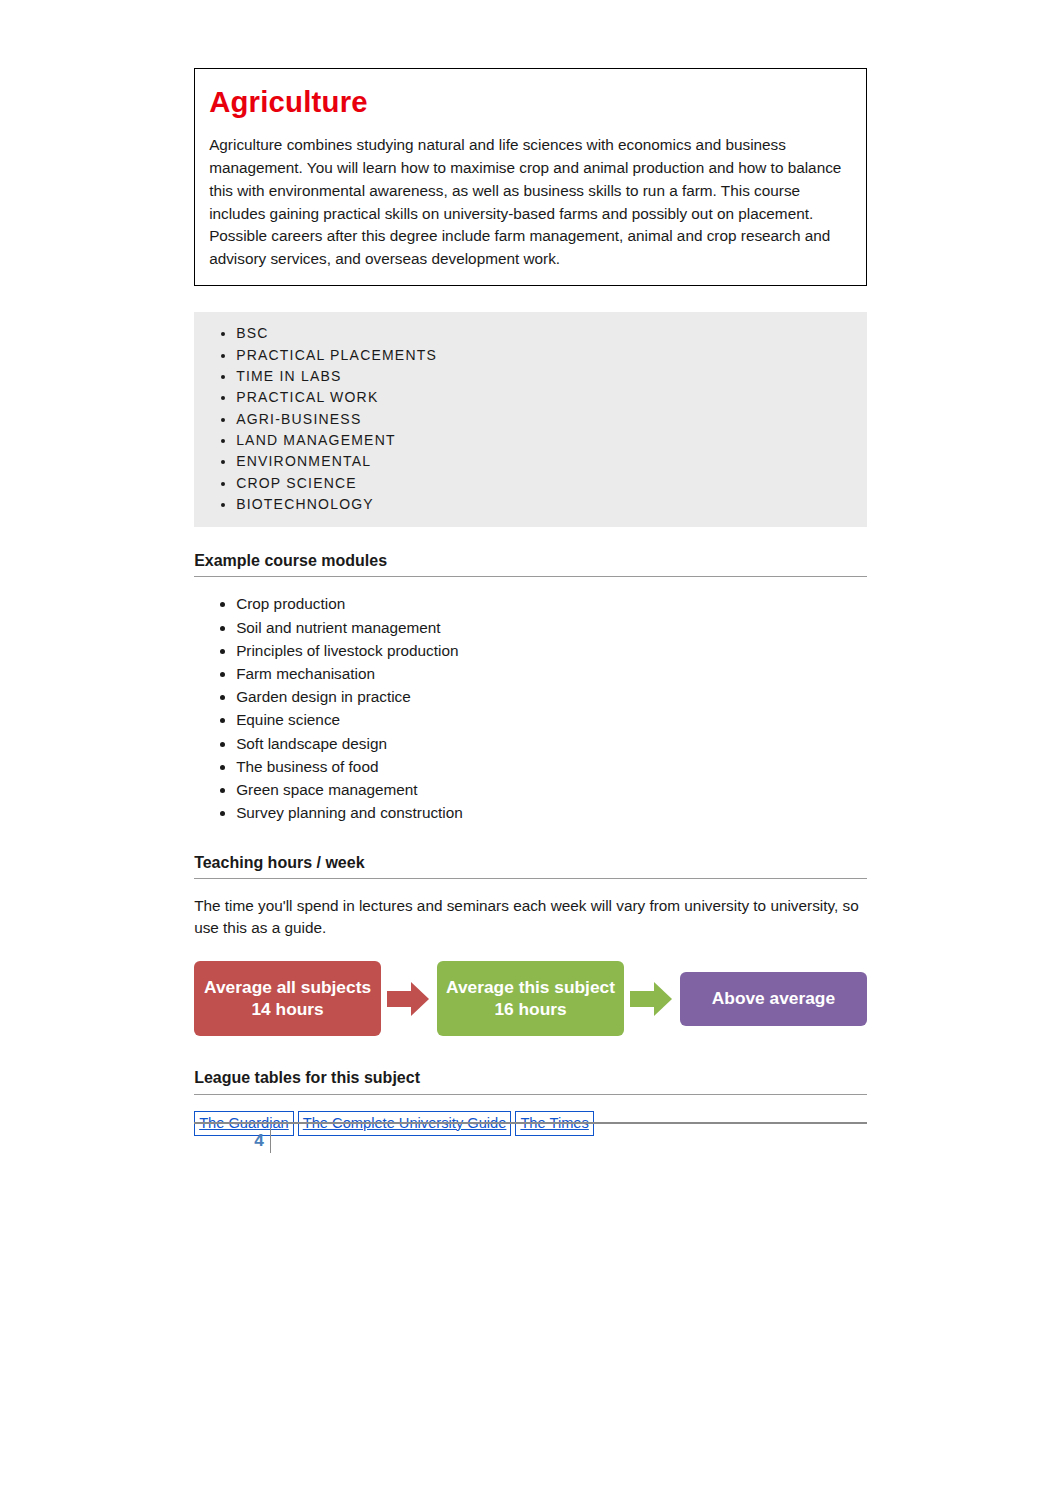Agriculture
Agriculture combines studying natural and life sciences with economics and business management. You will learn how to maximise crop and animal production and how to balance this with environmental awareness, as well as business skills to run a farm. This course includes gaining practical skills on university-based farms and possibly out on placement. Possible careers after this degree include farm management, animal and crop research and advisory services, and overseas development work.
BSC
PRACTICAL PLACEMENTS
TIME IN LABS
PRACTICAL WORK
AGRI-BUSINESS
LAND MANAGEMENT
ENVIRONMENTAL
CROP SCIENCE
BIOTECHNOLOGY
Example course modules
Crop production
Soil and nutrient management
Principles of livestock production
Farm mechanisation
Garden design in practice
Equine science
Soft landscape design
The business of food
Green space management
Survey planning and construction
Teaching hours / week
The time you'll spend in lectures and seminars each week will vary from university to university, so use this as a guide.
Average all subjects 14 hours
Average this subject 16 hours
Above average
League tables for this subject
The Guardian The Complete University Guide The Times
4